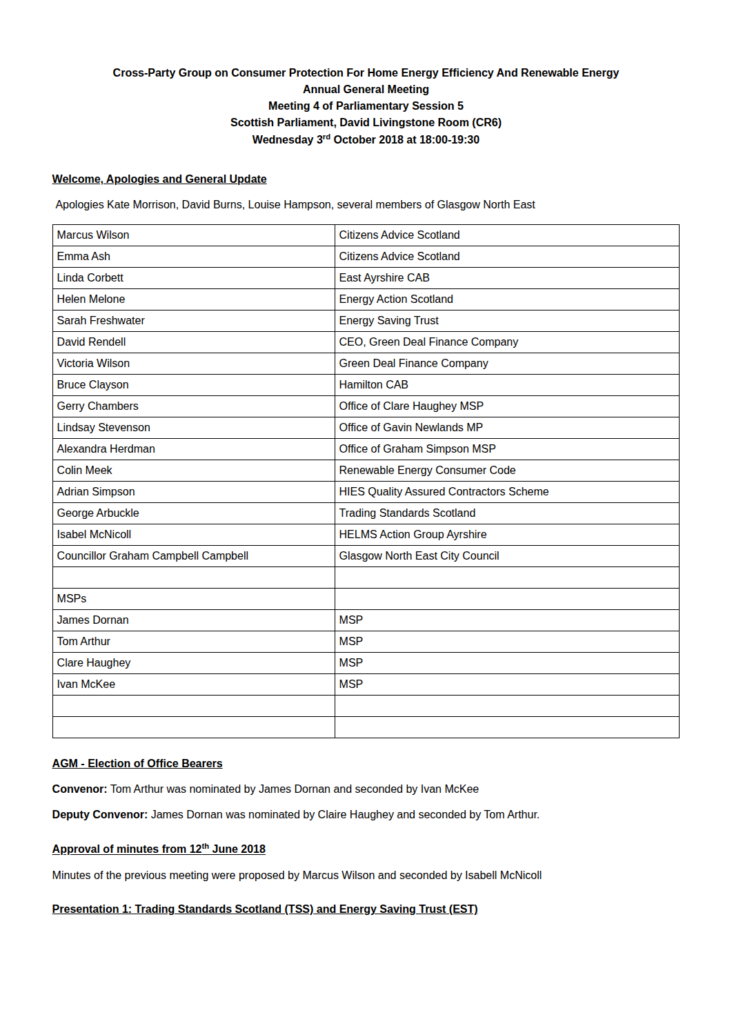Cross-Party Group on Consumer Protection For Home Energy Efficiency And Renewable Energy
Annual General Meeting
Meeting 4 of Parliamentary Session 5
Scottish Parliament, David Livingstone Room (CR6)
Wednesday 3rd October 2018 at 18:00-19:30
Welcome, Apologies and General Update
Apologies Kate Morrison, David Burns, Louise Hampson, several members of Glasgow North East
| Marcus Wilson | Citizens Advice Scotland |
| Emma Ash | Citizens Advice Scotland |
| Linda Corbett | East Ayrshire CAB |
| Helen Melone | Energy Action Scotland |
| Sarah Freshwater | Energy Saving Trust |
| David Rendell | CEO, Green Deal Finance Company |
| Victoria Wilson | Green Deal Finance Company |
| Bruce Clayson | Hamilton CAB |
| Gerry Chambers | Office of Clare Haughey MSP |
| Lindsay Stevenson | Office of Gavin Newlands MP |
| Alexandra Herdman | Office of Graham Simpson MSP |
| Colin Meek | Renewable Energy Consumer Code |
| Adrian Simpson | HIES Quality Assured Contractors Scheme |
| George Arbuckle | Trading Standards Scotland |
| Isabel McNicoll | HELMS Action Group Ayrshire |
| Councillor Graham Campbell Campbell | Glasgow North East City Council |
| MSPs | |
| James Dornan | MSP |
| Tom Arthur | MSP |
| Clare Haughey | MSP |
| Ivan McKee | MSP |
AGM - Election of Office Bearers
Convenor: Tom Arthur was nominated by James Dornan and seconded by Ivan McKee
Deputy Convenor: James Dornan was nominated by Claire Haughey and seconded by Tom Arthur.
Approval of minutes from 12th June 2018
Minutes of the previous meeting were proposed by Marcus Wilson and seconded by Isabell McNicoll
Presentation 1: Trading Standards Scotland (TSS) and Energy Saving Trust (EST)